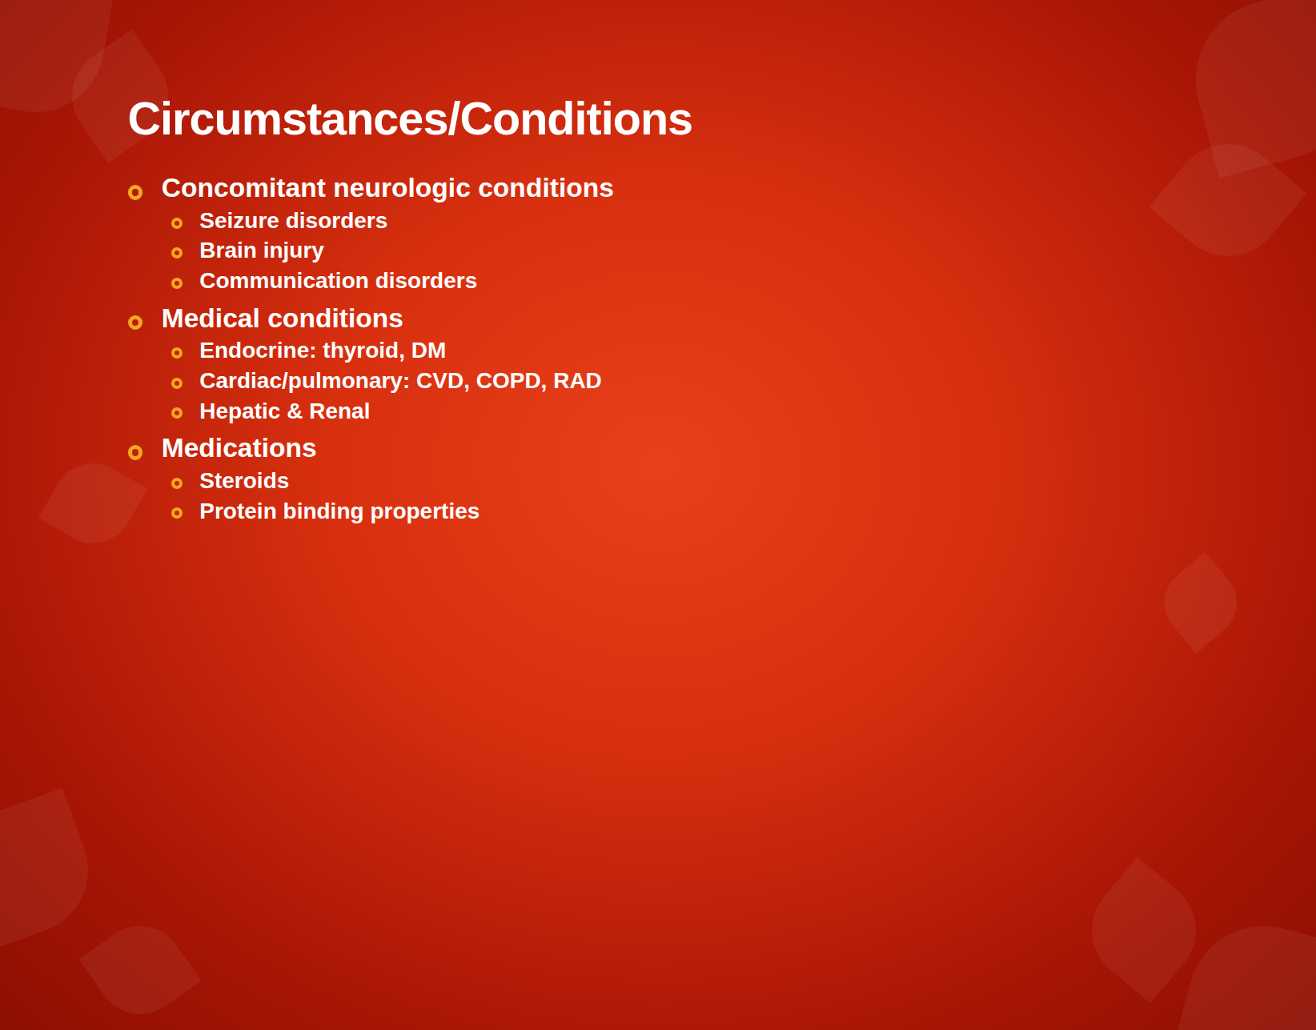Circumstances/Conditions
Concomitant neurologic conditions
Seizure disorders
Brain injury
Communication disorders
Medical conditions
Endocrine: thyroid, DM
Cardiac/pulmonary: CVD, COPD, RAD
Hepatic & Renal
Medications
Steroids
Protein binding properties